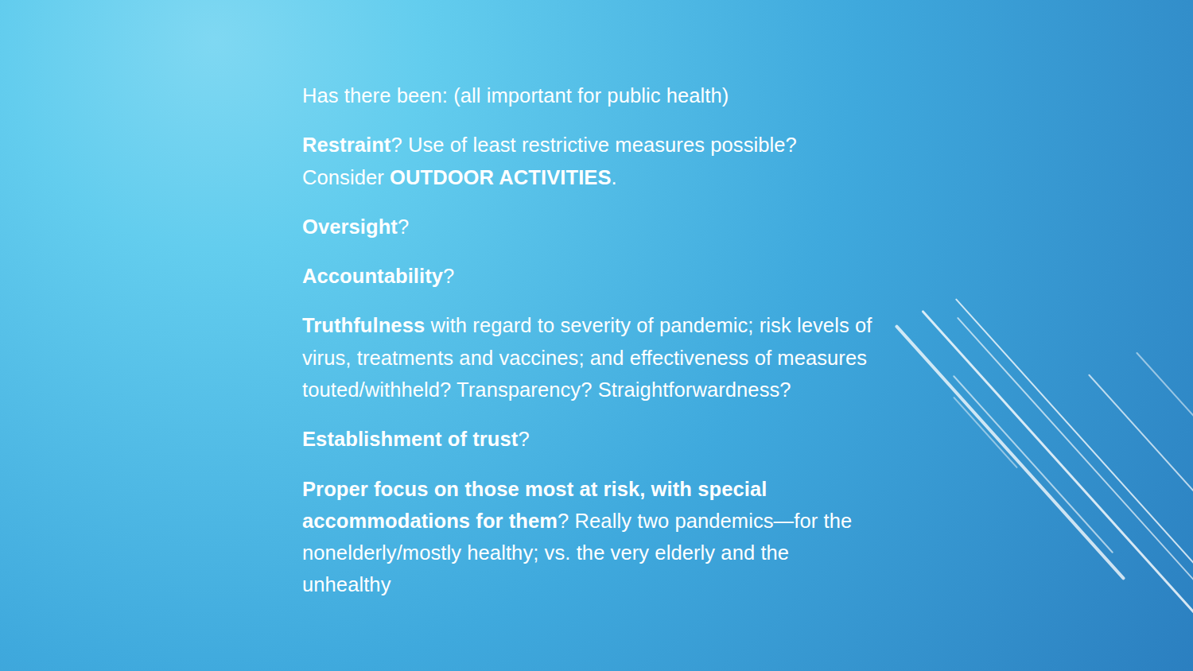Has there been: (all important for public health)
Restraint? Use of least restrictive measures possible? Consider OUTDOOR ACTIVITIES.
Oversight?
Accountability?
Truthfulness with regard to severity of pandemic; risk levels of virus, treatments and vaccines; and effectiveness of measures touted/withheld? Transparency? Straightforwardness?
Establishment of trust?
Proper focus on those most at risk, with special accommodations for them? Really two pandemics—for the nonelderly/mostly healthy; vs. the very elderly and the unhealthy